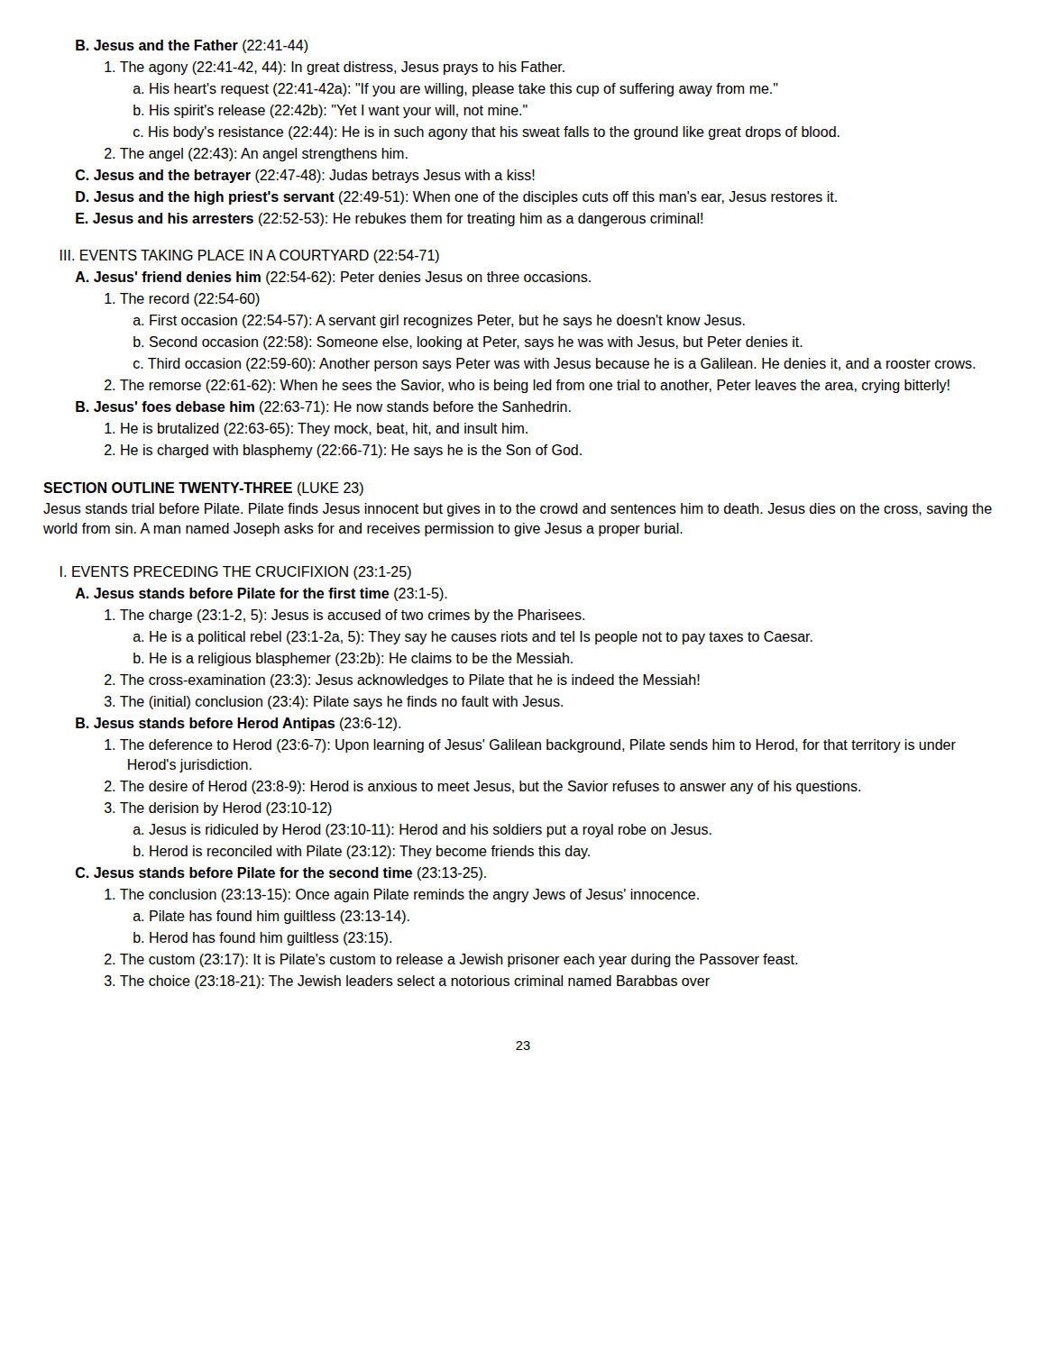B. Jesus and the Father (22:41-44)
1. The agony (22:41-42, 44): In great distress, Jesus prays to his Father.
a. His heart's request (22:41-42a): "If you are willing, please take this cup of suffering away from me."
b. His spirit's release (22:42b): "Yet I want your will, not mine."
c. His body's resistance (22:44): He is in such agony that his sweat falls to the ground like great drops of blood.
2. The angel (22:43): An angel strengthens him.
C. Jesus and the betrayer (22:47-48): Judas betrays Jesus with a kiss!
D. Jesus and the high priest's servant (22:49-51): When one of the disciples cuts off this man's ear, Jesus restores it.
E. Jesus and his arresters (22:52-53): He rebukes them for treating him as a dangerous criminal!
III. EVENTS TAKING PLACE IN A COURTYARD (22:54-71)
A. Jesus' friend denies him (22:54-62): Peter denies Jesus on three occasions.
1. The record (22:54-60)
a. First occasion (22:54-57): A servant girl recognizes Peter, but he says he doesn't know Jesus.
b. Second occasion (22:58): Someone else, looking at Peter, says he was with Jesus, but Peter denies it.
c. Third occasion (22:59-60): Another person says Peter was with Jesus because he is a Galilean. He denies it, and a rooster crows.
2. The remorse (22:61-62): When he sees the Savior, who is being led from one trial to another, Peter leaves the area, crying bitterly!
B. Jesus' foes debase him (22:63-71): He now stands before the Sanhedrin.
1. He is brutalized (22:63-65): They mock, beat, hit, and insult him.
2. He is charged with blasphemy (22:66-71): He says he is the Son of God.
SECTION OUTLINE TWENTY-THREE (LUKE 23)
Jesus stands trial before Pilate. Pilate finds Jesus innocent but gives in to the crowd and sentences him to death. Jesus dies on the cross, saving the world from sin. A man named Joseph asks for and receives permission to give Jesus a proper burial.
I. EVENTS PRECEDING THE CRUCIFIXION (23:1-25)
A. Jesus stands before Pilate for the first time (23:1-5).
1. The charge (23:1-2, 5): Jesus is accused of two crimes by the Pharisees.
a. He is a political rebel (23:1-2a, 5): They say he causes riots and tel Is people not to pay taxes to Caesar.
b. He is a religious blasphemer (23:2b): He claims to be the Messiah.
2. The cross-examination (23:3): Jesus acknowledges to Pilate that he is indeed the Messiah!
3. The (initial) conclusion (23:4): Pilate says he finds no fault with Jesus.
B. Jesus stands before Herod Antipas (23:6-12).
1. The deference to Herod (23:6-7): Upon learning of Jesus' Galilean background, Pilate sends him to Herod, for that territory is under Herod's jurisdiction.
2. The desire of Herod (23:8-9): Herod is anxious to meet Jesus, but the Savior refuses to answer any of his questions.
3. The derision by Herod (23:10-12)
a. Jesus is ridiculed by Herod (23:10-11): Herod and his soldiers put a royal robe on Jesus.
b. Herod is reconciled with Pilate (23:12): They become friends this day.
C. Jesus stands before Pilate for the second time (23:13-25).
1. The conclusion (23:13-15): Once again Pilate reminds the angry Jews of Jesus' innocence.
a. Pilate has found him guiltless (23:13-14).
b. Herod has found him guiltless (23:15).
2. The custom (23:17): It is Pilate's custom to release a Jewish prisoner each year during the Passover feast.
3. The choice (23:18-21): The Jewish leaders select a notorious criminal named Barabbas over
23